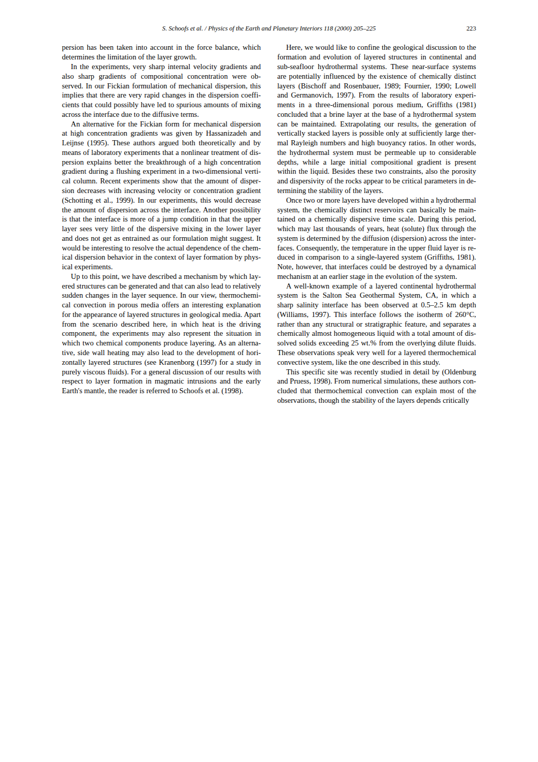S. Schoofs et al. / Physics of the Earth and Planetary Interiors 118 (2000) 205–225 223
persion has been taken into account in the force balance, which determines the limitation of the layer growth.
In the experiments, very sharp internal velocity gradients and also sharp gradients of compositional concentration were observed. In our Fickian formulation of mechanical dispersion, this implies that there are very rapid changes in the dispersion coefficients that could possibly have led to spurious amounts of mixing across the interface due to the diffusive terms.
An alternative for the Fickian form for mechanical dispersion at high concentration gradients was given by Hassanizadeh and Leijnse (1995). These authors argued both theoretically and by means of laboratory experiments that a nonlinear treatment of dispersion explains better the breakthrough of a high concentration gradient during a flushing experiment in a two-dimensional vertical column. Recent experiments show that the amount of dispersion decreases with increasing velocity or concentration gradient (Schotting et al., 1999). In our experiments, this would decrease the amount of dispersion across the interface. Another possibility is that the interface is more of a jump condition in that the upper layer sees very little of the dispersive mixing in the lower layer and does not get as entrained as our formulation might suggest. It would be interesting to resolve the actual dependence of the chemical dispersion behavior in the context of layer formation by physical experiments.
Up to this point, we have described a mechanism by which layered structures can be generated and that can also lead to relatively sudden changes in the layer sequence. In our view, thermochemical convection in porous media offers an interesting explanation for the appearance of layered structures in geological media. Apart from the scenario described here, in which heat is the driving component, the experiments may also represent the situation in which two chemical components produce layering. As an alternative, side wall heating may also lead to the development of horizontally layered structures (see Kranenborg (1997) for a study in purely viscous fluids). For a general discussion of our results with respect to layer formation in magmatic intrusions and the early Earth's mantle, the reader is referred to Schoofs et al. (1998).
Here, we would like to confine the geological discussion to the formation and evolution of layered structures in continental and sub-seafloor hydrothermal systems. These near-surface systems are potentially influenced by the existence of chemically distinct layers (Bischoff and Rosenbauer, 1989; Fournier, 1990; Lowell and Germanovich, 1997). From the results of laboratory experiments in a three-dimensional porous medium, Griffiths (1981) concluded that a brine layer at the base of a hydrothermal system can be maintained. Extrapolating our results, the generation of vertically stacked layers is possible only at sufficiently large thermal Rayleigh numbers and high buoyancy ratios. In other words, the hydrothermal system must be permeable up to considerable depths, while a large initial compositional gradient is present within the liquid. Besides these two constraints, also the porosity and dispersivity of the rocks appear to be critical parameters in determining the stability of the layers.
Once two or more layers have developed within a hydrothermal system, the chemically distinct reservoirs can basically be maintained on a chemically dispersive time scale. During this period, which may last thousands of years, heat (solute) flux through the system is determined by the diffusion (dispersion) across the interfaces. Consequently, the temperature in the upper fluid layer is reduced in comparison to a single-layered system (Griffiths, 1981). Note, however, that interfaces could be destroyed by a dynamical mechanism at an earlier stage in the evolution of the system.
A well-known example of a layered continental hydrothermal system is the Salton Sea Geothermal System, CA, in which a sharp salinity interface has been observed at 0.5–2.5 km depth (Williams, 1997). This interface follows the isotherm of 260°C, rather than any structural or stratigraphic feature, and separates a chemically almost homogeneous liquid with a total amount of dissolved solids exceeding 25 wt.% from the overlying dilute fluids. These observations speak very well for a layered thermochemical convective system, like the one described in this study.
This specific site was recently studied in detail by (Oldenburg and Pruess, 1998). From numerical simulations, these authors concluded that thermochemical convection can explain most of the observations, though the stability of the layers depends critically